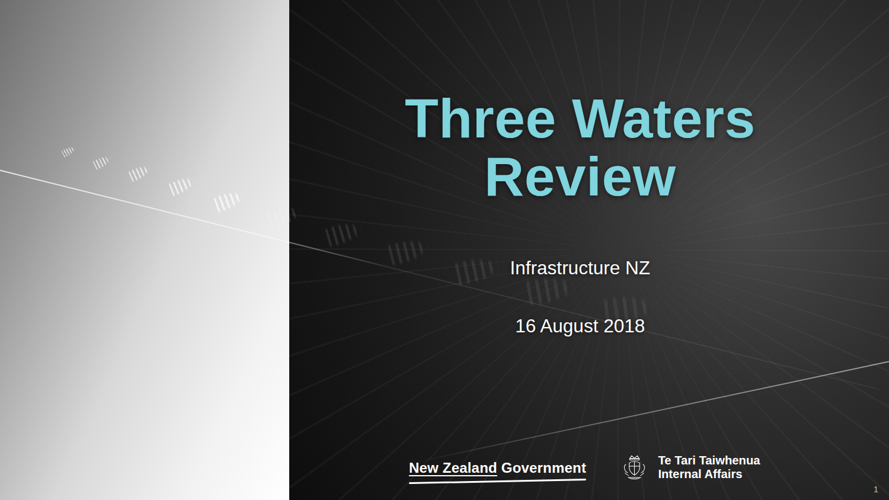Three Waters Review
Infrastructure NZ
16 August 2018
New Zealand Government
Te Tari Taiwhenua Internal Affairs
1